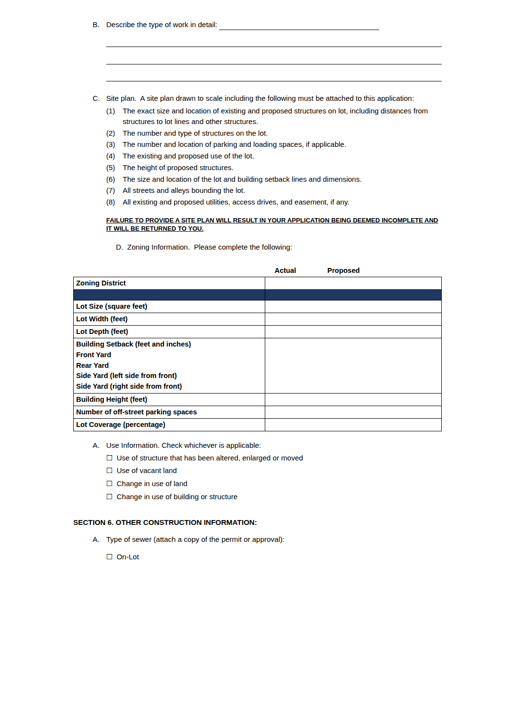B.
Describe the type of work in detail:
C.
Site plan. A site plan drawn to scale including the following must be attached to this application:
(1) The exact size and location of existing and proposed structures on lot, including distances from structures to lot lines and other structures.
(2) The number and type of structures on the lot.
(3) The number and location of parking and loading spaces, if applicable.
(4) The existing and proposed use of the lot.
(5) The height of proposed structures.
(6) The size and location of the lot and building setback lines and dimensions.
(7) All streets and alleys bounding the lot.
(8) All existing and proposed utilities, access drives, and easement, if any.
FAILURE TO PROVIDE A SITE PLAN WILL RESULT IN YOUR APPLICATION BEING DEEMED INCOMPLETE AND IT WILL BE RETURNED TO YOU.
D. Zoning Information. Please complete the following:
| | Actual Proposed |
| --- | --- |
| Zoning District | |
| Lot Size (square feet) | |
| Lot Width (feet) | |
| Lot Depth (feet) | |
| Building Setback (feet and inches) Front Yard Rear Yard Side Yard (left side from front) Side Yard (right side from front) | |
| Building Height (feet) | |
| Number of off-street parking spaces | |
| Lot Coverage (percentage) | |
A.
Use Information. Check whichever is applicable:
☐Use of structure that has been altered, enlarged or moved
☐Use of vacant land
☐Change in use of land
☐Change in use of building or structure
SECTION 6. OTHER CONSTRUCTION INFORMATION:
A.
Type of sewer (attach a copy of the permit or approval):
☐On-Lot